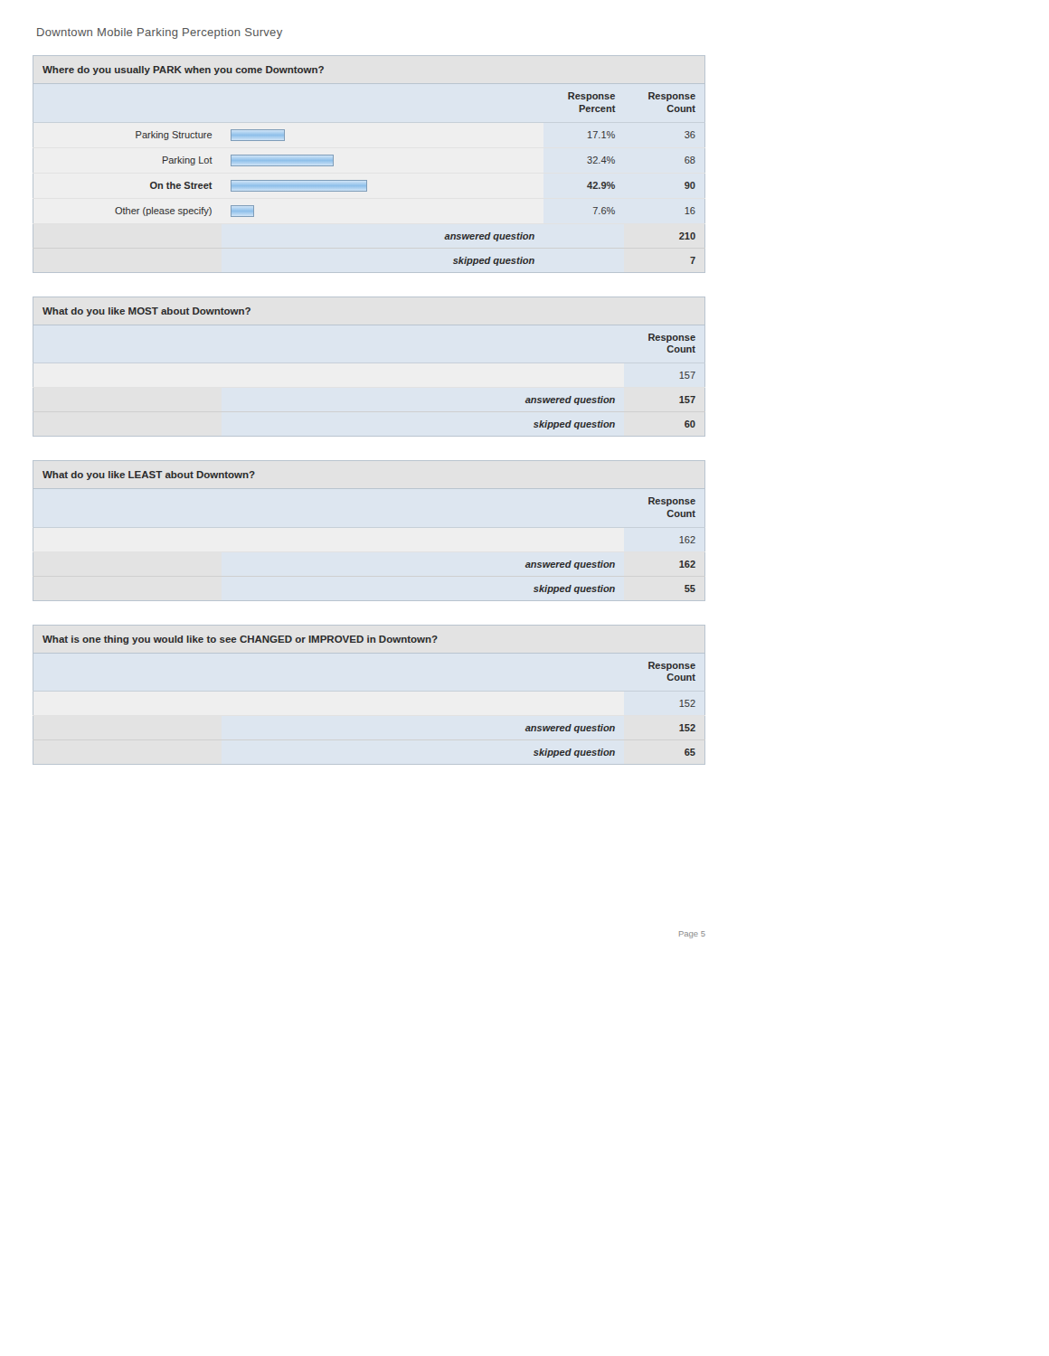Downtown Mobile Parking Perception Survey
| Where do you usually PARK when you come Downtown? |
| --- |
| | | Response Percent | Response Count |
| Parking Structure | | 17.1% | 36 |
| Parking Lot | | 32.4% | 68 |
| On the Street | | 42.9% | 90 |
| Other (please specify) | | 7.6% | 16 |
| | answered question | | 210 |
| | skipped question | | 7 |
| What do you like MOST about Downtown? |
| --- |
| | | Response Count |
| | | 157 |
| | answered question | 157 |
| | skipped question | 60 |
| What do you like LEAST about Downtown? |
| --- |
| | | Response Count |
| | | 162 |
| | answered question | 162 |
| | skipped question | 55 |
| What is one thing you would like to see CHANGED or IMPROVED in Downtown? |
| --- |
| | | Response Count |
| | | 152 |
| | answered question | 152 |
| | skipped question | 65 |
Page 5